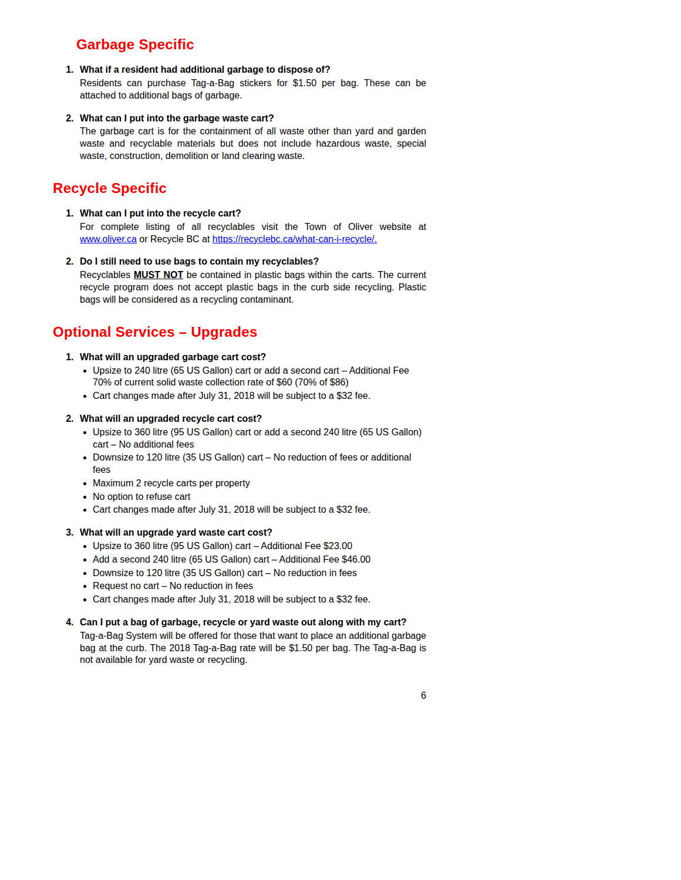Garbage Specific
What if a resident had additional garbage to dispose of? Residents can purchase Tag-a-Bag stickers for $1.50 per bag. These can be attached to additional bags of garbage.
What can I put into the garbage waste cart? The garbage cart is for the containment of all waste other than yard and garden waste and recyclable materials but does not include hazardous waste, special waste, construction, demolition or land clearing waste.
Recycle Specific
What can I put into the recycle cart? For complete listing of all recyclables visit the Town of Oliver website at www.oliver.ca or Recycle BC at https://recyclebc.ca/what-can-i-recycle/.
Do I still need to use bags to contain my recyclables? Recyclables MUST NOT be contained in plastic bags within the carts. The current recycle program does not accept plastic bags in the curb side recycling. Plastic bags will be considered as a recycling contaminant.
Optional Services – Upgrades
What will an upgraded garbage cart cost?
Upsize to 240 litre (65 US Gallon) cart or add a second cart – Additional Fee 70% of current solid waste collection rate of $60 (70% of $86)
Cart changes made after July 31, 2018 will be subject to a $32 fee.
What will an upgraded recycle cart cost?
Upsize to 360 litre (95 US Gallon) cart or add a second 240 litre (65 US Gallon) cart – No additional fees
Downsize to 120 litre (35 US Gallon) cart – No reduction of fees or additional fees
Maximum 2 recycle carts per property
No option to refuse cart
Cart changes made after July 31, 2018 will be subject to a $32 fee.
What will an upgrade yard waste cart cost?
Upsize to 360 litre (95 US Gallon) cart – Additional Fee $23.00
Add a second 240 litre (65 US Gallon) cart – Additional Fee $46.00
Downsize to 120 litre (35 US Gallon) cart – No reduction in fees
Request no cart – No reduction in fees
Cart changes made after July 31, 2018 will be subject to a $32 fee.
Can I put a bag of garbage, recycle or yard waste out along with my cart? Tag-a-Bag System will be offered for those that want to place an additional garbage bag at the curb. The 2018 Tag-a-Bag rate will be $1.50 per bag. The Tag-a-Bag is not available for yard waste or recycling.
6